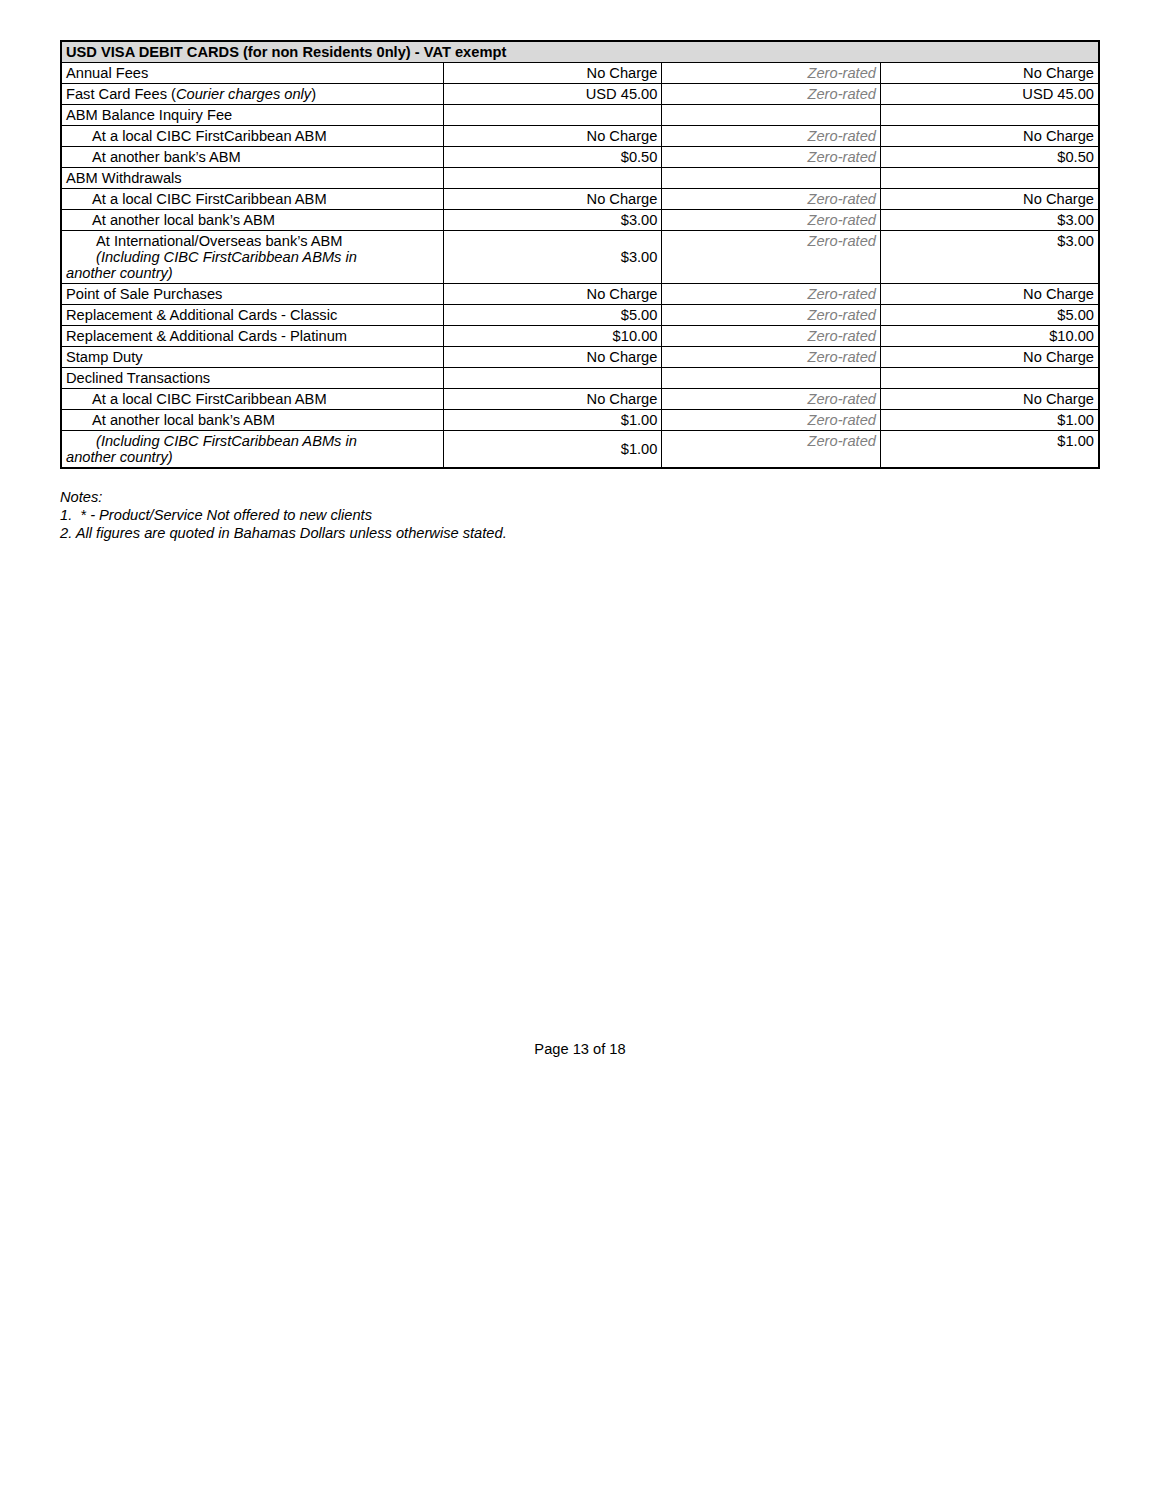| USD VISA DEBIT CARDS (for non Residents 0nly) - VAT exempt |
| --- |
| Annual Fees | No Charge | Zero-rated | No Charge |
| Fast Card Fees ( Courier charges only ) | USD 45.00 | Zero-rated | USD 45.00 |
| ABM Balance Inquiry Fee | | | |
| At a local CIBC FirstCaribbean ABM | No Charge | Zero-rated | No Charge |
| At another bank’s ABM | $0.50 | Zero-rated | $0.50 |
| ABM Withdrawals | | | |
| At a local CIBC FirstCaribbean ABM | No Charge | Zero-rated | No Charge |
| At another local bank’s ABM | $3.00 | Zero-rated | $3.00 |
| At International/Overseas bank’s ABM (Including CIBC FirstCaribbean ABMs in another country) | $3.00 | Zero-rated | $3.00 |
| Point of Sale Purchases | No Charge | Zero-rated | No Charge |
| Replacement & Additional Cards - Classic | $5.00 | Zero-rated | $5.00 |
| Replacement & Additional Cards - Platinum | $10.00 | Zero-rated | $10.00 |
| Stamp Duty | No Charge | Zero-rated | No Charge |
| Declined Transactions | | | |
| At a local CIBC FirstCaribbean ABM | No Charge | Zero-rated | No Charge |
| At another local bank’s ABM | $1.00 | Zero-rated | $1.00 |
| (Including CIBC FirstCaribbean ABMs in another country) | $1.00 | Zero-rated | $1.00 |
Notes:
1. * - Product/Service Not offered to new clients
2. All figures are quoted in Bahamas Dollars unless otherwise stated.
Page 13 of 18